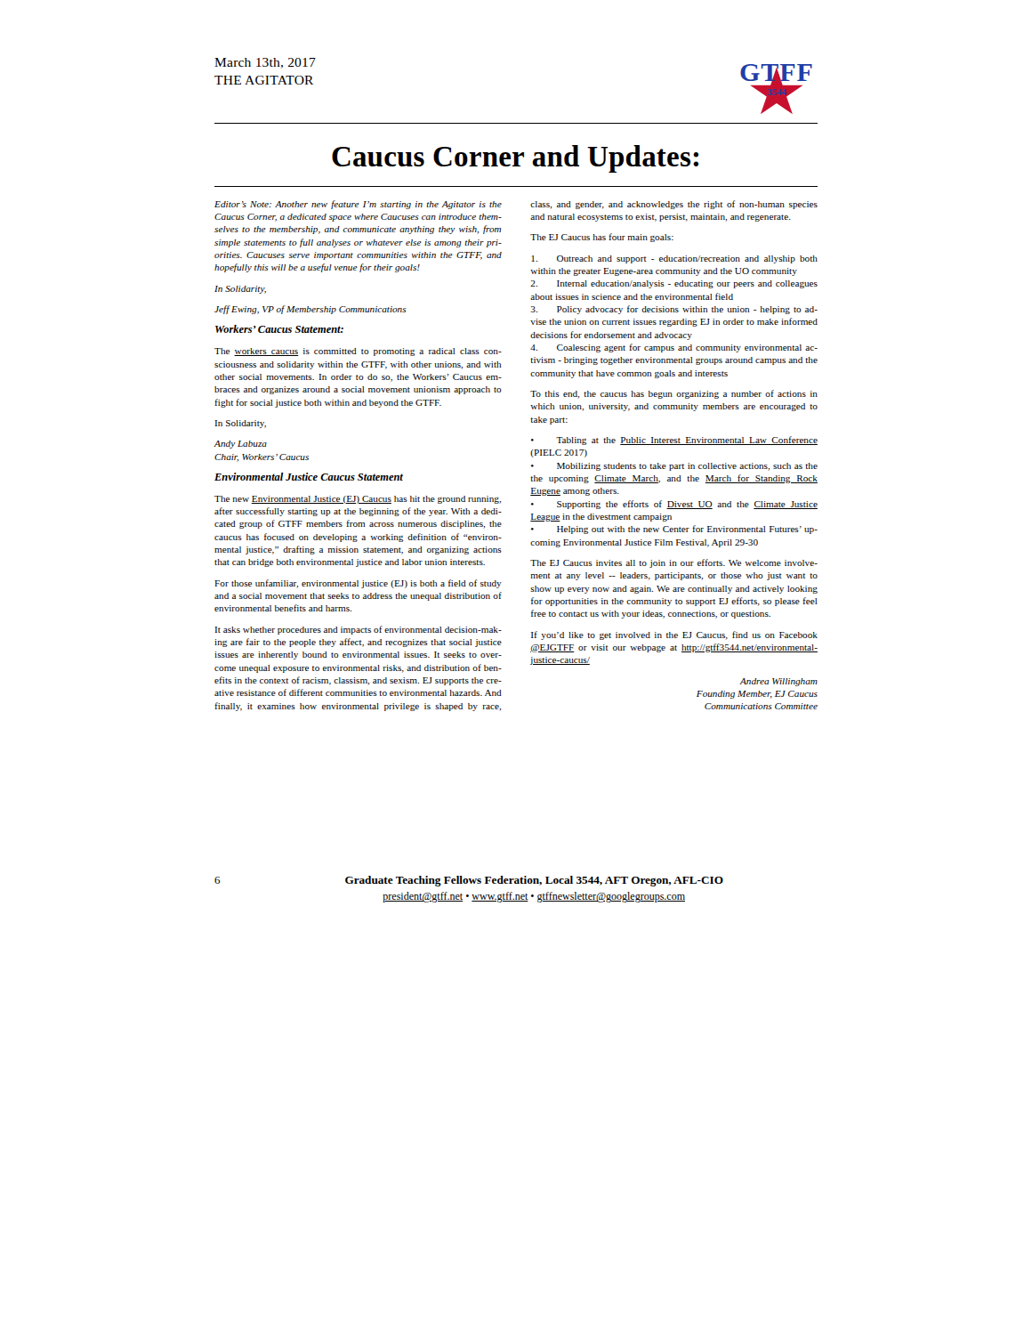March 13th, 2017 THE AGITATOR
GTFF
3544
Caucus Corner and Updates:
Editor’s Note: Another new feature I’m starting in the Agitator is the Caucus Corner, a dedicated space where Caucuses can introduce themselves to the membership, and communicate anything they wish, from simple statements to full analyses or whatever else is among their priorities. Caucuses serve important communities within the GTFF, and hopefully this will be a useful venue for their goals!
In Solidarity,
Jeff Ewing, VP of Membership Communications
Workers’ Caucus Statement:
The workers caucus is committed to promoting a radical class consciousness and solidarity within the GTFF, with other unions, and with other social movements. In order to do so, the Workers’ Caucus embraces and organizes around a social movement unionism approach to fight for social justice both within and beyond the GTFF.
In Solidarity,
Andy Labuza Chair, Workers’ Caucus
Environmental Justice Caucus Statement
The new Environmental Justice (EJ) Caucus has hit the ground running, after successfully starting up at the beginning of the year. With a dedicated group of GTFF members from across numerous disciplines, the caucus has focused on developing a working definition of “environmental justice,” drafting a mission statement, and organizing actions that can bridge both environmental justice and labor union interests.
For those unfamiliar, environmental justice (EJ) is both a field of study and a social movement that seeks to address the unequal distribution of environmental benefits and harms.
It asks whether procedures and impacts of environmental decision-making are fair to the people they affect, and recognizes that social justice issues are inherently bound to environmental issues. It seeks to overcome unequal exposure to environmental risks, and distribution of benefits in the context of racism, classism, and sexism. EJ supports the creative resistance of different communities to environmental hazards. And finally, it examines how environmental privilege is shaped by race, class, and gender, and acknowledges the right of non-human species and natural ecosystems to exist, persist, maintain, and regenerate.
The EJ Caucus has four main goals:
1. Outreach and support - education/recreation and allyship both within the greater Eugene-area community and the UO community
2. Internal education/analysis - educating our peers and colleagues about issues in science and the environmental field
3. Policy advocacy for decisions within the union - helping to advise the union on current issues regarding EJ in order to make informed decisions for endorsement and advocacy
4. Coalescing agent for campus and community environmental activism - bringing together environmental groups around campus and the community that have common goals and interests
To this end, the caucus has begun organizing a number of actions in which union, university, and community members are encouraged to take part:
•Tabling at the Public Interest Environmental Law Conference (PIELC 2017)
•Mobilizing students to take part in collective actions, such as the the upcoming Climate March, and the March for Standing Rock Eugene among others.
•Supporting the efforts of Divest UO and the Climate Justice League in the divestment campaign
•Helping out with the new Center for Environmental Futures’ upcoming Environmental Justice Film Festival, April 29-30
The EJ Caucus invites all to join in our efforts. We welcome involvement at any level -- leaders, participants, or those who just want to show up every now and again. We are continually and actively looking for opportunities in the community to support EJ efforts, so please feel free to contact us with your ideas, connections, or questions.
If you’d like to get involved in the EJ Caucus, find us on Facebook @EJGTFF or visit our webpage at http://gtff3544.net/environmental-justice-caucus/
Andrea Willingham Founding Member, EJ Caucus Communications Committee
6
Graduate Teaching Fellows Federation, Local 3544, AFT Oregon, AFL-CIO
president@gtff.net • www.gtff.net • gtffnewsletter@googlegroups.com